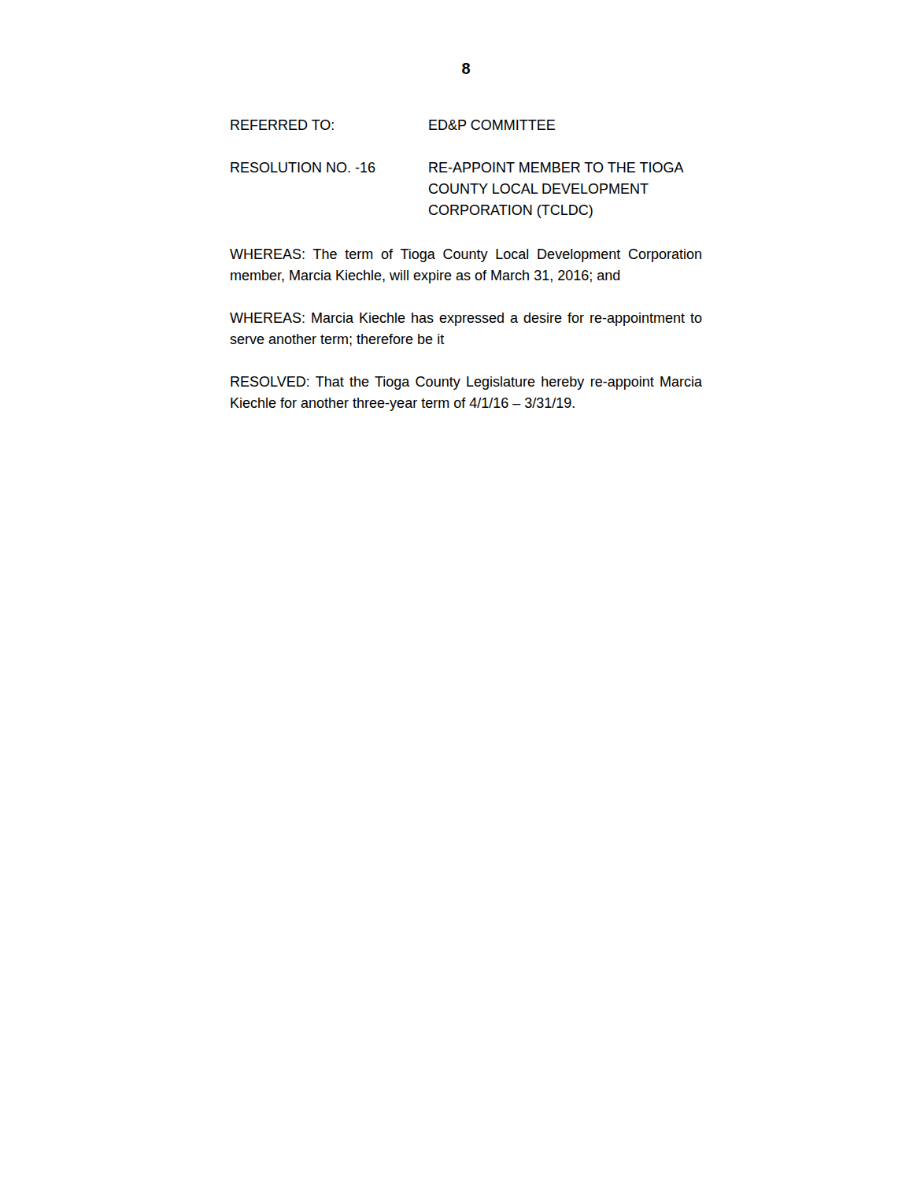8
| REFERRED TO: | ED&P COMMITTEE |
| RESOLUTION NO. -16 | RE-APPOINT MEMBER TO THE TIOGA COUNTY LOCAL DEVELOPMENT CORPORATION (TCLDC) |
WHEREAS: The term of Tioga County Local Development Corporation member, Marcia Kiechle, will expire as of March 31, 2016; and
WHEREAS: Marcia Kiechle has expressed a desire for re-appointment to serve another term; therefore be it
RESOLVED: That the Tioga County Legislature hereby re-appoint Marcia Kiechle for another three-year term of 4/1/16 – 3/31/19.